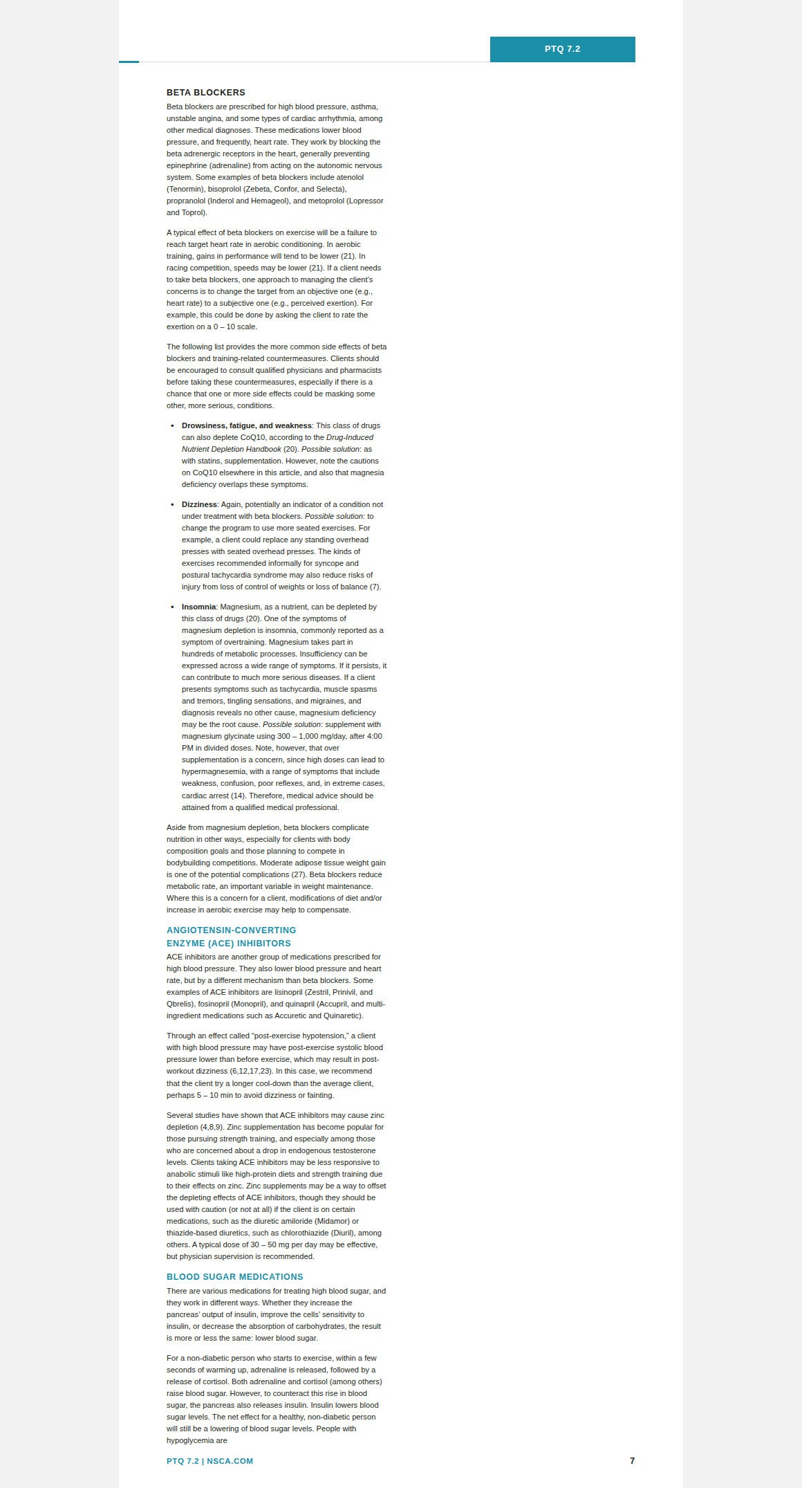PTQ 7.2
BETA BLOCKERS
Beta blockers are prescribed for high blood pressure, asthma, unstable angina, and some types of cardiac arrhythmia, among other medical diagnoses. These medications lower blood pressure, and frequently, heart rate. They work by blocking the beta adrenergic receptors in the heart, generally preventing epinephrine (adrenaline) from acting on the autonomic nervous system. Some examples of beta blockers include atenolol (Tenormin), bisoprolol (Zebeta, Confor, and Selecta), propranolol (Inderol and Hemageol), and metoprolol (Lopressor and Toprol).
A typical effect of beta blockers on exercise will be a failure to reach target heart rate in aerobic conditioning. In aerobic training, gains in performance will tend to be lower (21). In racing competition, speeds may be lower (21). If a client needs to take beta blockers, one approach to managing the client’s concerns is to change the target from an objective one (e.g., heart rate) to a subjective one (e.g., perceived exertion). For example, this could be done by asking the client to rate the exertion on a 0 – 10 scale.
The following list provides the more common side effects of beta blockers and training-related countermeasures. Clients should be encouraged to consult qualified physicians and pharmacists before taking these countermeasures, especially if there is a chance that one or more side effects could be masking some other, more serious, conditions.
Drowsiness, fatigue, and weakness: This class of drugs can also deplete CoQ10, according to the Drug-Induced Nutrient Depletion Handbook (20). Possible solution: as with statins, supplementation. However, note the cautions on CoQ10 elsewhere in this article, and also that magnesia deficiency overlaps these symptoms.
Dizziness: Again, potentially an indicator of a condition not under treatment with beta blockers. Possible solution: to change the program to use more seated exercises. For example, a client could replace any standing overhead presses with seated overhead presses. The kinds of exercises recommended informally for syncope and postural tachycardia syndrome may also reduce risks of injury from loss of control of weights or loss of balance (7).
Insomnia: Magnesium, as a nutrient, can be depleted by this class of drugs (20). One of the symptoms of magnesium depletion is insomnia, commonly reported as a symptom of overtraining. Magnesium takes part in hundreds of metabolic processes. Insufficiency can be expressed across a wide range of symptoms. If it persists, it can contribute to much more serious diseases. If a client presents symptoms such as tachycardia, muscle spasms and tremors, tingling sensations, and migraines, and diagnosis reveals no other cause, magnesium deficiency may be the root cause. Possible solution: supplement with magnesium glycinate using 300 – 1,000 mg/day, after 4:00 PM in divided doses. Note, however, that over supplementation is a concern, since high doses can lead to hypermagnesemia, with a range of symptoms that include weakness, confusion, poor reflexes, and, in extreme cases, cardiac arrest (14). Therefore, medical advice should be attained from a qualified medical professional.
Aside from magnesium depletion, beta blockers complicate nutrition in other ways, especially for clients with body composition goals and those planning to compete in bodybuilding competitions. Moderate adipose tissue weight gain is one of the potential complications (27). Beta blockers reduce metabolic rate, an important variable in weight maintenance. Where this is a concern for a client, modifications of diet and/or increase in aerobic exercise may help to compensate.
ANGIOTENSIN-CONVERTING
ENZYME (ACE) INHIBITORS
ACE inhibitors are another group of medications prescribed for high blood pressure. They also lower blood pressure and heart rate, but by a different mechanism than beta blockers. Some examples of ACE inhibitors are lisinopril (Zestril, Prinivil, and Qbrelis), fosinopril (Monopril), and quinapril (Accupril, and multi-ingredient medications such as Accuretic and Quinaretic).
Through an effect called “post-exercise hypotension,” a client with high blood pressure may have post-exercise systolic blood pressure lower than before exercise, which may result in post-workout dizziness (6,12,17,23). In this case, we recommend that the client try a longer cool-down than the average client, perhaps 5 – 10 min to avoid dizziness or fainting.
Several studies have shown that ACE inhibitors may cause zinc depletion (4,8,9). Zinc supplementation has become popular for those pursuing strength training, and especially among those who are concerned about a drop in endogenous testosterone levels. Clients taking ACE inhibitors may be less responsive to anabolic stimuli like high-protein diets and strength training due to their effects on zinc. Zinc supplements may be a way to offset the depleting effects of ACE inhibitors, though they should be used with caution (or not at all) if the client is on certain medications, such as the diuretic amiloride (Midamor) or thiazide-based diuretics, such as chlorothiazide (Diuril), among others. A typical dose of 30 – 50 mg per day may be effective, but physician supervision is recommended.
BLOOD SUGAR MEDICATIONS
There are various medications for treating high blood sugar, and they work in different ways. Whether they increase the pancreas’ output of insulin, improve the cells’ sensitivity to insulin, or decrease the absorption of carbohydrates, the result is more or less the same: lower blood sugar.
For a non-diabetic person who starts to exercise, within a few seconds of warming up, adrenaline is released, followed by a release of cortisol. Both adrenaline and cortisol (among others) raise blood sugar. However, to counteract this rise in blood sugar, the pancreas also releases insulin. Insulin lowers blood sugar levels. The net effect for a healthy, non-diabetic person will still be a lowering of blood sugar levels. People with hypoglycemia are
PTQ 7.2 | NSCA.COM
7